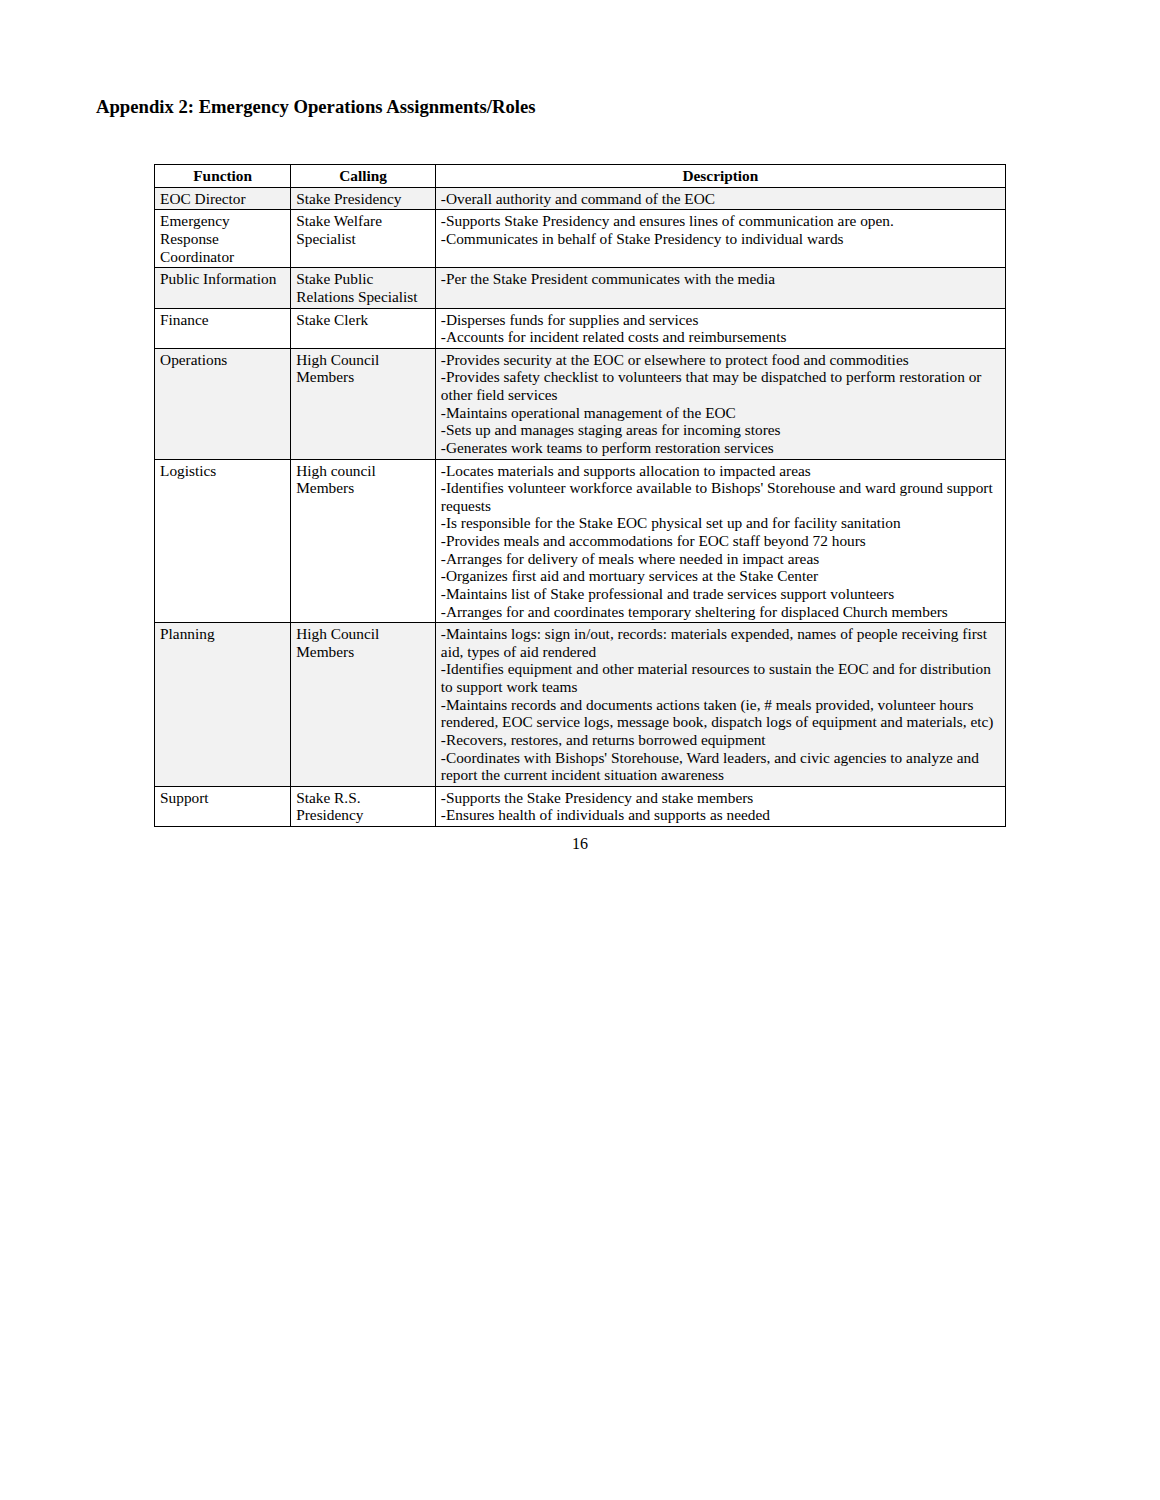Appendix 2: Emergency Operations Assignments/Roles
| Function | Calling | Description |
| --- | --- | --- |
| EOC Director | Stake Presidency | -Overall authority and command of the EOC |
| Emergency Response Coordinator | Stake Welfare Specialist | -Supports Stake Presidency and ensures lines of communication are open. -Communicates in behalf of Stake Presidency to individual wards |
| Public Information | Stake Public Relations Specialist | -Per the Stake President communicates with the media |
| Finance | Stake Clerk | -Disperses funds for supplies and services -Accounts for incident related costs and reimbursements |
| Operations | High Council Members | -Provides security at the EOC or elsewhere to protect food and commodities -Provides safety checklist to volunteers that may be dispatched to perform restoration or other field services -Maintains operational management of the EOC -Sets up and manages staging areas for incoming stores -Generates work teams to perform restoration services |
| Logistics | High council Members | -Locates materials and supports allocation to impacted areas -Identifies volunteer workforce available to Bishops' Storehouse and ward ground support requests -Is responsible for the Stake EOC physical set up and for facility sanitation -Provides meals and accommodations for EOC staff beyond 72 hours -Arranges for delivery of meals where needed in impact areas -Organizes first aid and mortuary services at the Stake Center -Maintains list of Stake professional and trade services support volunteers -Arranges for and coordinates temporary sheltering for displaced Church members |
| Planning | High Council Members | -Maintains logs: sign in/out, records: materials expended, names of people receiving first aid, types of aid rendered -Identifies equipment and other material resources to sustain the EOC and for distribution to support work teams -Maintains records and documents actions taken (ie, # meals provided, volunteer hours rendered, EOC service logs, message book, dispatch logs of equipment and materials, etc) -Recovers, restores, and returns borrowed equipment -Coordinates with Bishops' Storehouse, Ward leaders, and civic agencies to analyze and report the current incident situation awareness |
| Support | Stake R.S. Presidency | -Supports the Stake Presidency and stake members -Ensures health of individuals and supports as needed |
16